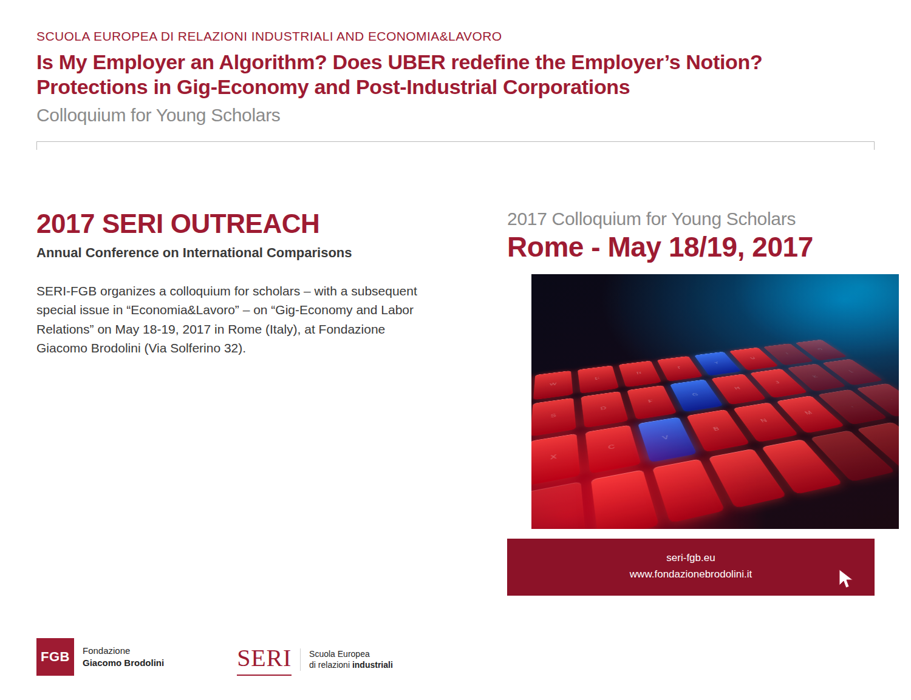Scuola Europea di Relazioni Industriali and Economia&Lavoro
Is My Employer an Algorithm? Does UBER redefine the Employer’s Notion?
Protections in Gig-Economy and Post-Industrial Corporations
Colloquium for Young Scholars
2017 SERI OUTREACH
Annual Conference on International Comparisons
SERI-FGB organizes a colloquium for scholars – with a subsequent special issue in “Economia&Lavoro” – on “Gig-Economy and Labor Relations” on May 18-19, 2017 in Rome (Italy), at Fondazione Giacomo Brodolini (Via Solferino 32).
2017 Colloquium for Young Scholars
Rome - May 18/19, 2017
QWERTYUIO ASDFGHJKL ZXCVBNM,.
seri-fgb.eu www.fondazionebrodolini.it
FGB
Fondazione
Giacomo Brodolini
SERI
Scuola Europea
di relazioni industriali